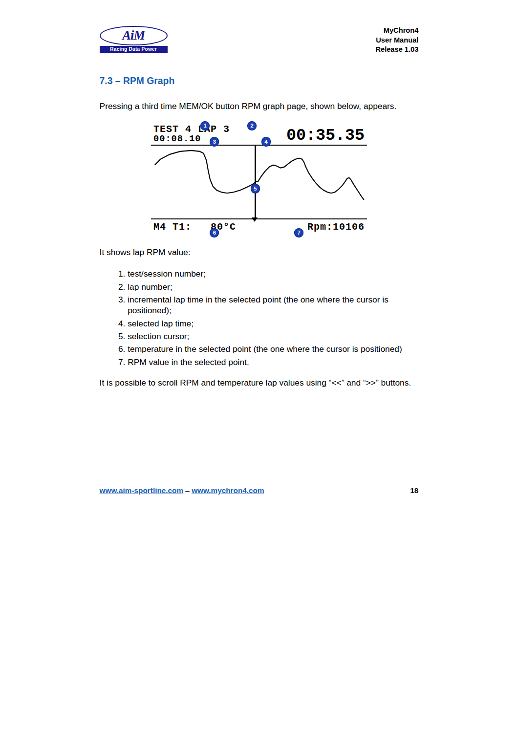AiM
Racing Data Power
MyChron4
User Manual
Release 1.03
7.3 – RPM Graph
Pressing a third time MEM/OK button RPM graph page, shown below, appears.
TEST 4 LAP 3
00:08.10
00:35.35
M4 T1: 80°C
Rpm:10106
1
2
3
4
5
6
7
It shows lap RPM value:
test/session number;
lap number;
incremental lap time in the selected point (the one where the cursor is positioned);
selected lap time;
selection cursor;
temperature in the selected point (the one where the cursor is positioned)
RPM value in the selected point.
It is possible to scroll RPM and temperature lap values using “<<” and “>>” buttons.
www.aim-sportline.com – www.mychron4.com
18